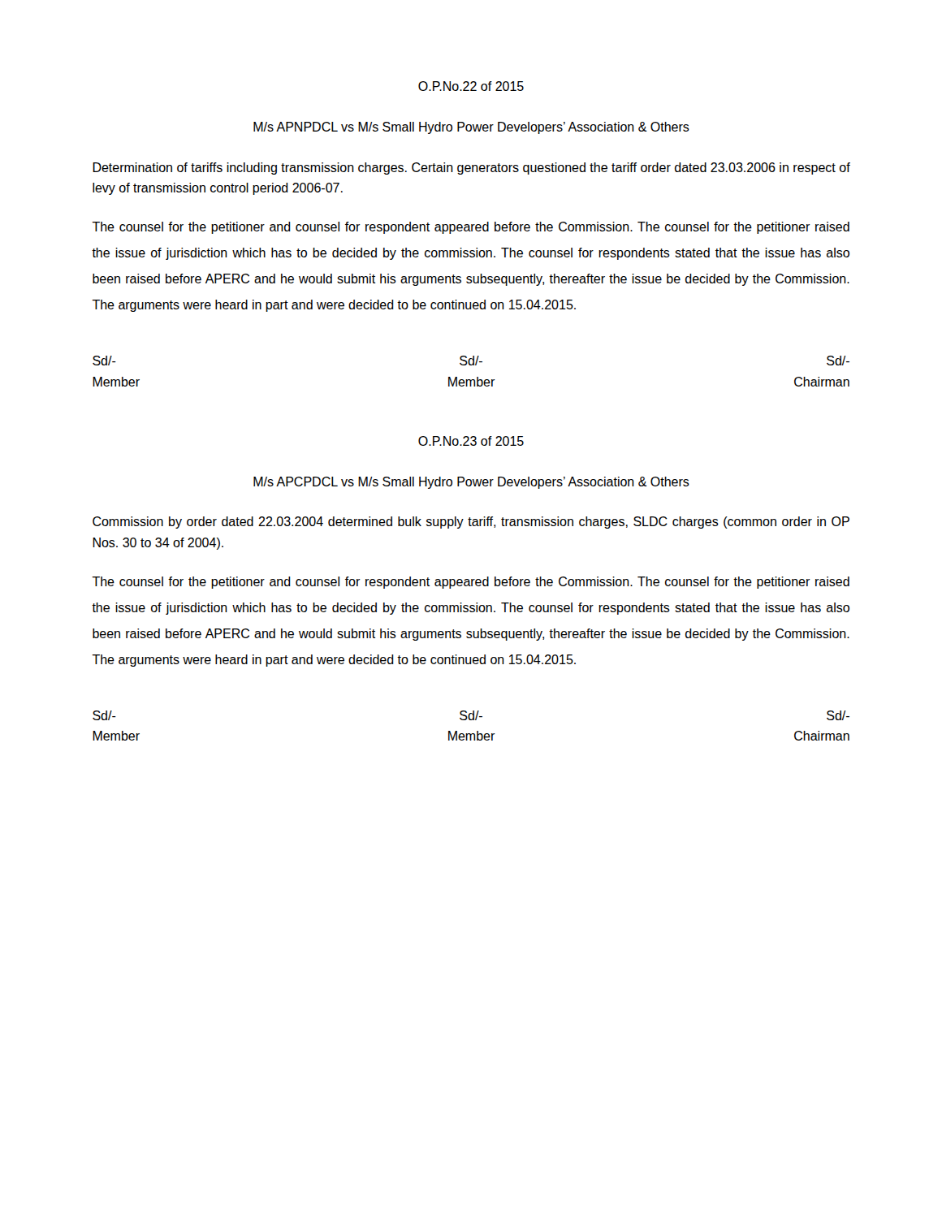O.P.No.22 of 2015
M/s APNPDCL vs M/s Small Hydro Power Developers’ Association & Others
Determination of tariffs including transmission charges. Certain generators questioned the tariff order dated 23.03.2006 in respect of levy of transmission control period 2006-07.
The counsel for the petitioner and counsel for respondent appeared before the Commission. The counsel for the petitioner raised the issue of jurisdiction which has to be decided by the commission. The counsel for respondents stated that the issue has also been raised before APERC and he would submit his arguments subsequently, thereafter the issue be decided by the Commission. The arguments were heard in part and were decided to be continued on 15.04.2015.
| Sd/- | Sd/- | Sd/- |
| Member | Member | Chairman |
O.P.No.23 of 2015
M/s APCPDCL vs M/s Small Hydro Power Developers’ Association & Others
Commission by order dated 22.03.2004 determined bulk supply tariff, transmission charges, SLDC charges (common order in OP Nos. 30 to 34 of 2004).
The counsel for the petitioner and counsel for respondent appeared before the Commission. The counsel for the petitioner raised the issue of jurisdiction which has to be decided by the commission. The counsel for respondents stated that the issue has also been raised before APERC and he would submit his arguments subsequently, thereafter the issue be decided by the Commission. The arguments were heard in part and were decided to be continued on 15.04.2015.
| Sd/- | Sd/- | Sd/- |
| Member | Member | Chairman |